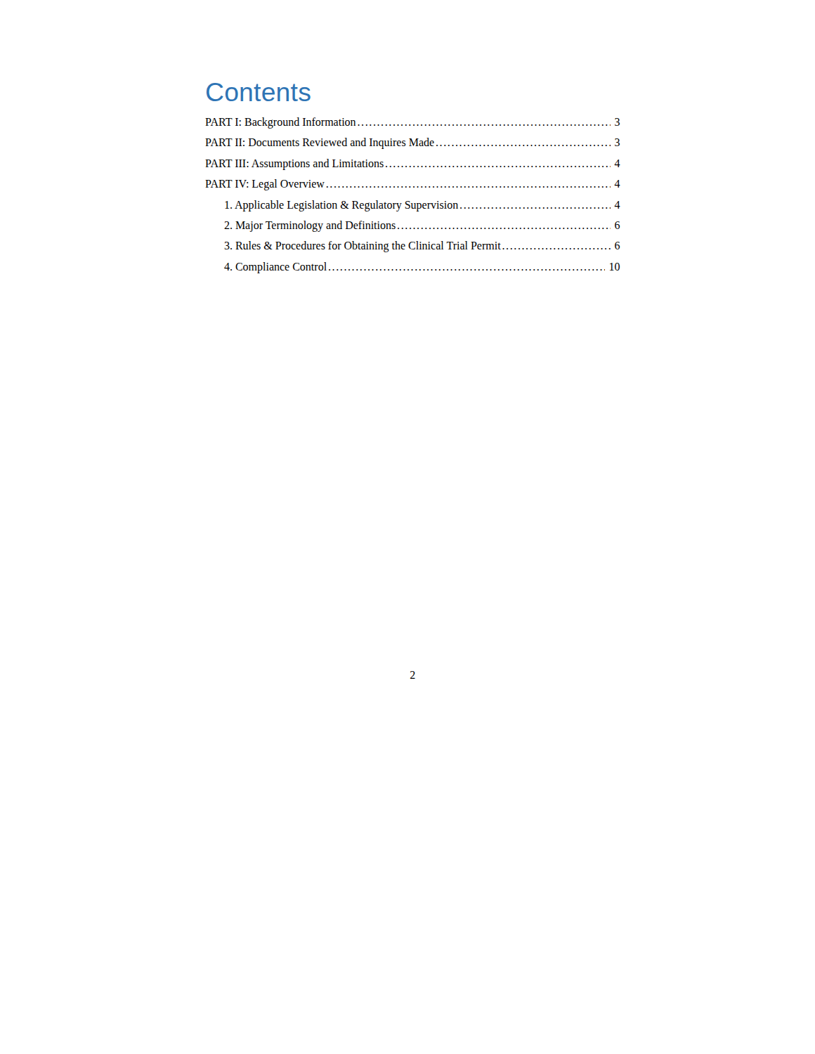Contents
PART I: Background Information ........................................................................................................... 3
PART II: Documents Reviewed and Inquires Made .................................................................................... 3
PART III: Assumptions and Limitations .................................................................................................. 4
PART IV: Legal Overview ......................................................................................................................... 4
1. Applicable Legislation & Regulatory Supervision ............................................................................. 4
2. Major Terminology and Definitions .................................................................................................. 6
3. Rules & Procedures for Obtaining the Clinical Trial Permit ............................................................. 6
4. Compliance Control ......................................................................................................................... 10
2